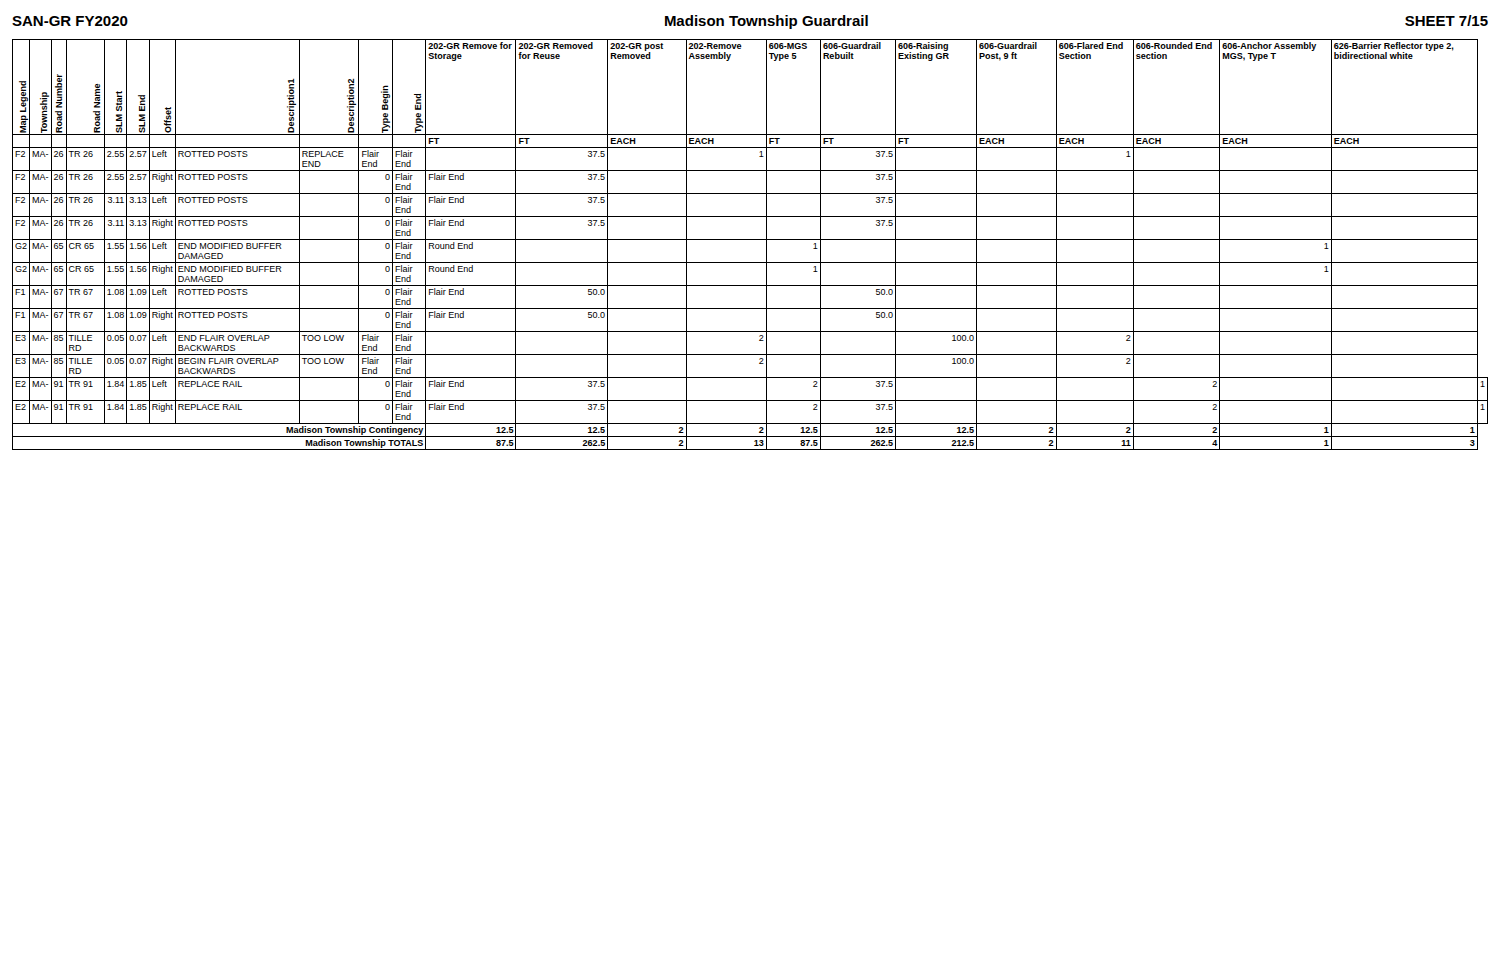SAN-GR FY2020 Madison Township Guardrail SHEET 7/15
| Map Legend | Township | Road Number | Road Name | SLM Start | SLM End | Offset | Description1 | Description2 | Type Begin | Type End | 202-GR Remove for Storage | 202-GR Removed for Reuse | 202-GR post Removed | 202-Remove Assembly | 606-MGS Type 5 | 606-Guardrail Rebuilt | 606-Raising Existing GR | 606-Guardrail Post, 9 ft | 606-Flared End Section | 606-Rounded End section | 606-Anchor Assembly MGS, Type T | 626-Barrier Reflector type 2, bidirectional white |
| --- | --- | --- | --- | --- | --- | --- | --- | --- | --- | --- | --- | --- | --- | --- | --- | --- | --- | --- | --- | --- | --- | --- |
| | | | | | | | | | | | FT | FT | EACH | EACH | FT | FT | FT | EACH | EACH | EACH | EACH | EACH |
| F2 | MA- | 26 | TR 26 | 2.55 | 2.57 | Left | ROTTED POSTS | REPLACE END | Flair End | Flair End | | 37.5 | | 1 | | 37.5 | | | 1 | | | |
| F2 | MA- | 26 | TR 26 | 2.55 | 2.57 | Right | ROTTED POSTS | | 0 | Flair End | Flair End | 37.5 | | | | 37.5 | | | | | | |
| F2 | MA- | 26 | TR 26 | 3.11 | 3.13 | Left | ROTTED POSTS | | 0 | Flair End | Flair End | 37.5 | | | | 37.5 | | | | | | |
| F2 | MA- | 26 | TR 26 | 3.11 | 3.13 | Right | ROTTED POSTS | | 0 | Flair End | Flair End | 37.5 | | | | 37.5 | | | | | | |
| G2 | MA- | 65 | CR 65 | 1.55 | 1.56 | Left | END MODIFIED BUFFER DAMAGED | | 0 | Flair End | Round End | | | | 1 | | | | | | 1 | |
| G2 | MA- | 65 | CR 65 | 1.55 | 1.56 | Right | END MODIFIED BUFFER DAMAGED | | 0 | Flair End | Round End | | | | 1 | | | | | | 1 | |
| F1 | MA- | 67 | TR 67 | 1.08 | 1.09 | Left | ROTTED POSTS | | 0 | Flair End | Flair End | 50.0 | | | | 50.0 | | | | | | |
| F1 | MA- | 67 | TR 67 | 1.08 | 1.09 | Right | ROTTED POSTS | | 0 | Flair End | Flair End | 50.0 | | | | 50.0 | | | | | | |
| E3 | MA- | 85 | TILLE RD | 0.05 | 0.07 | Left | END FLAIR OVERLAP BACKWARDS | TOO LOW | Flair End | Flair End | | | | 2 | | | 100.0 | | 2 | | | |
| E3 | MA- | 85 | TILLE RD | 0.05 | 0.07 | Right | BEGIN FLAIR OVERLAP BACKWARDS | TOO LOW | Flair End | Flair End | | | | 2 | | | 100.0 | | 2 | | | |
| E2 | MA- | 91 | TR 91 | 1.84 | 1.85 | Left | REPLACE RAIL | | 0 | Flair End | Flair End | 37.5 | | | 2 | 37.5 | | | | 2 | | | 1 |
| E2 | MA- | 91 | TR 91 | 1.84 | 1.85 | Right | REPLACE RAIL | | 0 | Flair End | Flair End | 37.5 | | | 2 | 37.5 | | | | 2 | | | 1 |
| Madison Township Contingency | 12.5 | 12.5 | 2 | 2 | 12.5 | 12.5 | 12.5 | 2 | 2 | 2 | 1 | 1 |
| Madison Township TOTALS | 87.5 | 262.5 | 2 | 13 | 87.5 | 262.5 | 212.5 | 2 | 11 | 4 | 1 | 3 |